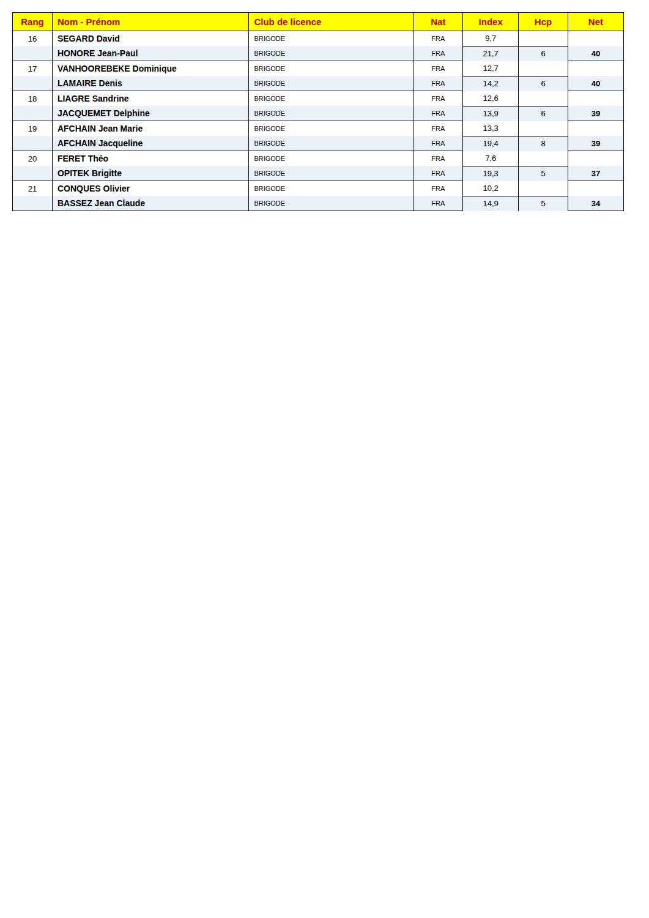| Rang | Nom - Prénom | Club de licence | Nat | Index | Hcp | Net |
| --- | --- | --- | --- | --- | --- | --- |
| 16 | SEGARD David | BRIGODE | FRA | 9,7 | | |
| | HONORE Jean-Paul | BRIGODE | FRA | 21,7 | 6 | 40 |
| 17 | VANHOOREBEKE Dominique | BRIGODE | FRA | 12,7 | | |
| | LAMAIRE Denis | BRIGODE | FRA | 14,2 | 6 | 40 |
| 18 | LIAGRE Sandrine | BRIGODE | FRA | 12,6 | | |
| | JACQUEMET Delphine | BRIGODE | FRA | 13,9 | 6 | 39 |
| 19 | AFCHAIN Jean Marie | BRIGODE | FRA | 13,3 | | |
| | AFCHAIN Jacqueline | BRIGODE | FRA | 19,4 | 8 | 39 |
| 20 | FERET Théo | BRIGODE | FRA | 7,6 | | |
| | OPITEK Brigitte | BRIGODE | FRA | 19,3 | 5 | 37 |
| 21 | CONQUES Olivier | BRIGODE | FRA | 10,2 | | |
| | BASSEZ Jean Claude | BRIGODE | FRA | 14,9 | 5 | 34 |